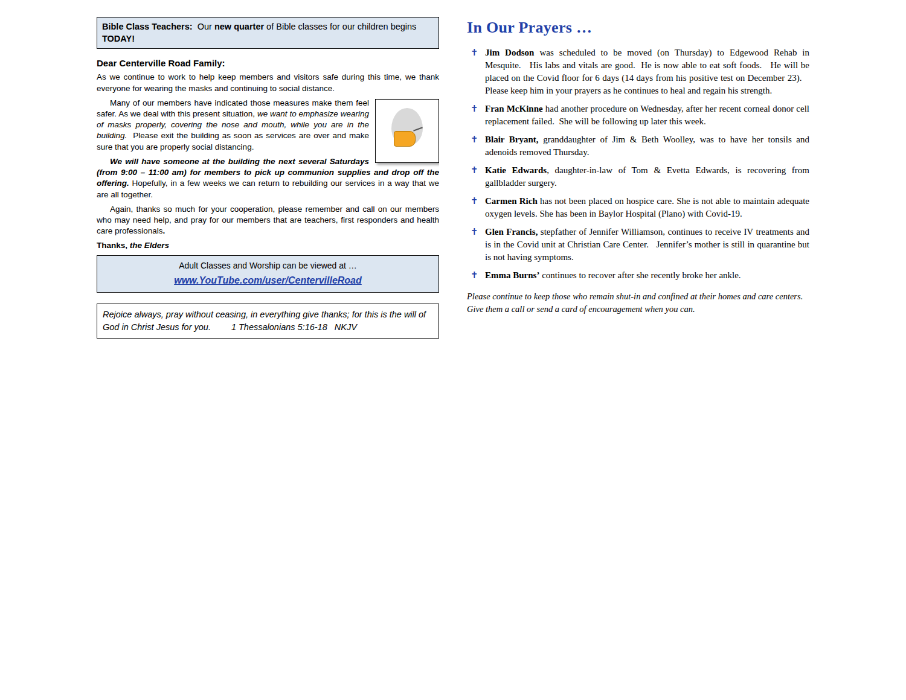Bible Class Teachers: Our new quarter of Bible classes for our children begins TODAY!
Dear Centerville Road Family:
As we continue to work to help keep members and visitors safe during this time, we thank everyone for wearing the masks and continuing to social distance.
Many of our members have indicated those measures make them feel safer. As we deal with this present situation, we want to emphasize wearing of masks properly, covering the nose and mouth, while you are in the building. Please exit the building as soon as services are over and make sure that you are properly social distancing.
We will have someone at the building the next several Saturdays (from 9:00 – 11:00 am) for members to pick up communion supplies and drop off the offering. Hopefully, in a few weeks we can return to rebuilding our services in a way that we are all together.
Again, thanks so much for your cooperation, please remember and call on our members who may need help, and pray for our members that are teachers, first responders and health care professionals.
Thanks, the Elders
Adult Classes and Worship can be viewed at …
www.YouTube.com/user/CentervilleRoad
Rejoice always, pray without ceasing, in everything give thanks; for this is the will of God in Christ Jesus for you.1 Thessalonians 5:16-18 NKJV
In Our Prayers …
Jim Dodson was scheduled to be moved (on Thursday) to Edgewood Rehab in Mesquite. His labs and vitals are good. He is now able to eat soft foods. He will be placed on the Covid floor for 6 days (14 days from his positive test on December 23). Please keep him in your prayers as he continues to heal and regain his strength.
Fran McKinne had another procedure on Wednesday, after her recent corneal donor cell replacement failed. She will be following up later this week.
Blair Bryant, granddaughter of Jim & Beth Woolley, was to have her tonsils and adenoids removed Thursday.
Katie Edwards, daughter-in-law of Tom & Evetta Edwards, is recovering from gallbladder surgery.
Carmen Rich has not been placed on hospice care. She is not able to maintain adequate oxygen levels. She has been in Baylor Hospital (Plano) with Covid-19.
Glen Francis, stepfather of Jennifer Williamson, continues to receive IV treatments and is in the Covid unit at Christian Care Center. Jennifer’s mother is still in quarantine but is not having symptoms.
Emma Burns’ continues to recover after she recently broke her ankle.
Please continue to keep those who remain shut-in and confined at their homes and care centers. Give them a call or send a card of encouragement when you can.